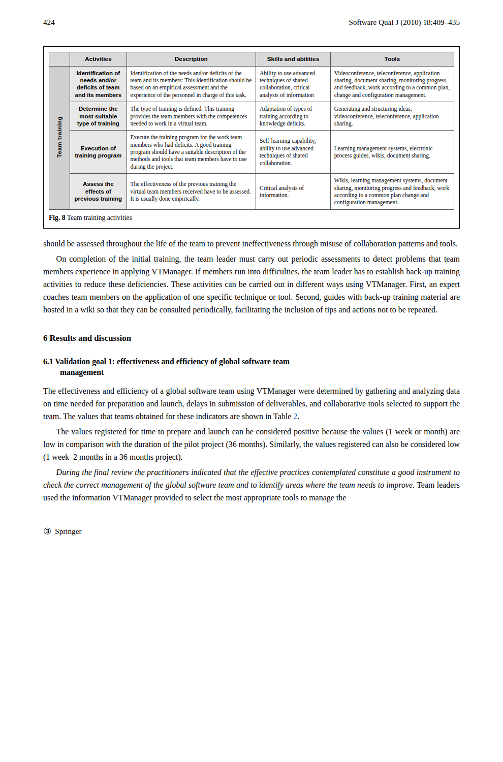424 Software Qual J (2010) 18:409–435
| | Activities | Description | Skills and abilities | Tools |
| --- | --- | --- | --- | --- |
| Team training | Identification of needs and/or deficits of team and its members | Identification of the needs and/or deficits of the team and its members: This identification should be based on an empirical assessment and the experience of the personnel in charge of this task. | Ability to use advanced techniques of shared collaboration, critical analysis of information | Videoconference, teleconference, application sharing, document sharing, monitoring progress and feedback, work according to a common plan, change and configuration management. |
| Determine the most suitable type of training | The type of training is defined. This training provides the team members with the competences needed to work in a virtual team. | Adaptation of types of training according to knowledge deficits. | Generating and structuring ideas, videoconference, teleconference, application sharing. |
| Execution of training program | Execute the training program for the work team members who had deficits. A good training program should have a suitable description of the methods and tools that team members have to use during the project. | Self-learning capability, ability to use advanced techniques of shared collaboration. | Learning management systems, electronic process guides, wikis, document sharing. |
| Assess the effects of previous training | The effectiveness of the previous training the virtual team members received have to be assessed. It is usually done empirically. | Critical analysis of information. | Wikis, learning management systems, document sharing, monitoring progress and feedback, work according to a common plan change and configuration management. |
Fig. 8 Team training activities
should be assessed throughout the life of the team to prevent ineffectiveness through misuse of collaboration patterns and tools.
On completion of the initial training, the team leader must carry out periodic assessments to detect problems that team members experience in applying VTManager. If members run into difficulties, the team leader has to establish back-up training activities to reduce these deficiencies. These activities can be carried out in different ways using VTManager. First, an expert coaches team members on the application of one specific technique or tool. Second, guides with back-up training material are hosted in a wiki so that they can be consulted periodically, facilitating the inclusion of tips and actions not to be repeated.
6 Results and discussion
6.1 Validation goal 1: effectiveness and efficiency of global software team management
The effectiveness and efficiency of a global software team using VTManager were determined by gathering and analyzing data on time needed for preparation and launch, delays in submission of deliverables, and collaborative tools selected to support the team. The values that teams obtained for these indicators are shown in Table 2.
The values registered for time to prepare and launch can be considered positive because the values (1 week or month) are low in comparison with the duration of the pilot project (36 months). Similarly, the values registered can also be considered low (1 week–2 months in a 36 months project).
During the final review the practitioners indicated that the effective practices contemplated constitute a good instrument to check the correct management of the global software team and to identify areas where the team needs to improve. Team leaders used the information VTManager provided to select the most appropriate tools to manage the
③ Springer